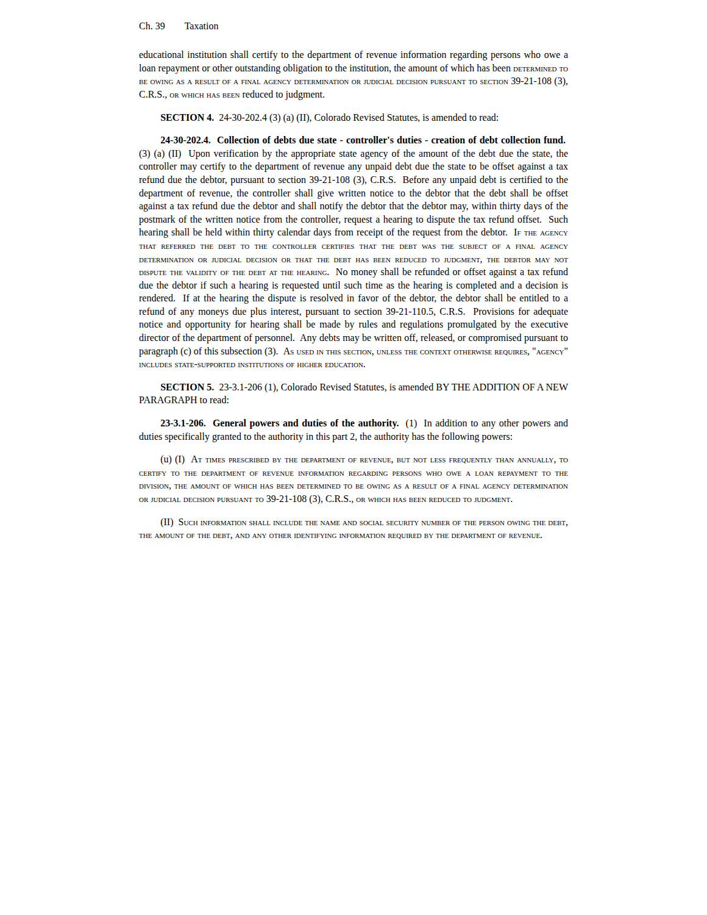Ch. 39 Taxation
educational institution shall certify to the department of revenue information regarding persons who owe a loan repayment or other outstanding obligation to the institution, the amount of which has been determined to be owing as a result of a final agency determination or judicial decision pursuant to section 39-21-108 (3), C.R.S., or which has been reduced to judgment.
SECTION 4. 24-30-202.4 (3) (a) (II), Colorado Revised Statutes, is amended to read:
24-30-202.4. Collection of debts due state - controller's duties - creation of debt collection fund. (3) (a) (II) Upon verification by the appropriate state agency of the amount of the debt due the state, the controller may certify to the department of revenue any unpaid debt due the state to be offset against a tax refund due the debtor, pursuant to section 39-21-108 (3), C.R.S. Before any unpaid debt is certified to the department of revenue, the controller shall give written notice to the debtor that the debt shall be offset against a tax refund due the debtor and shall notify the debtor that the debtor may, within thirty days of the postmark of the written notice from the controller, request a hearing to dispute the tax refund offset. Such hearing shall be held within thirty calendar days from receipt of the request from the debtor. If the agency that referred the debt to the controller certifies that the debt was the subject of a final agency determination or judicial decision or that the debt has been reduced to judgment, the debtor may not dispute the validity of the debt at the hearing. No money shall be refunded or offset against a tax refund due the debtor if such a hearing is requested until such time as the hearing is completed and a decision is rendered. If at the hearing the dispute is resolved in favor of the debtor, the debtor shall be entitled to a refund of any moneys due plus interest, pursuant to section 39-21-110.5, C.R.S. Provisions for adequate notice and opportunity for hearing shall be made by rules and regulations promulgated by the executive director of the department of personnel. Any debts may be written off, released, or compromised pursuant to paragraph (c) of this subsection (3). As used in this section, unless the context otherwise requires, "agency" includes state-supported institutions of higher education.
SECTION 5. 23-3.1-206 (1), Colorado Revised Statutes, is amended BY THE ADDITION OF A NEW PARAGRAPH to read:
23-3.1-206. General powers and duties of the authority. (1) In addition to any other powers and duties specifically granted to the authority in this part 2, the authority has the following powers:
(u) (I) At times prescribed by the department of revenue, but not less frequently than annually, to certify to the department of revenue information regarding persons who owe a loan repayment to the division, the amount of which has been determined to be owing as a result of a final agency determination or judicial decision pursuant to 39-21-108 (3), C.R.S., or which has been reduced to judgment.
(II) Such information shall include the name and social security number of the person owing the debt, the amount of the debt, and any other identifying information required by the department of revenue.